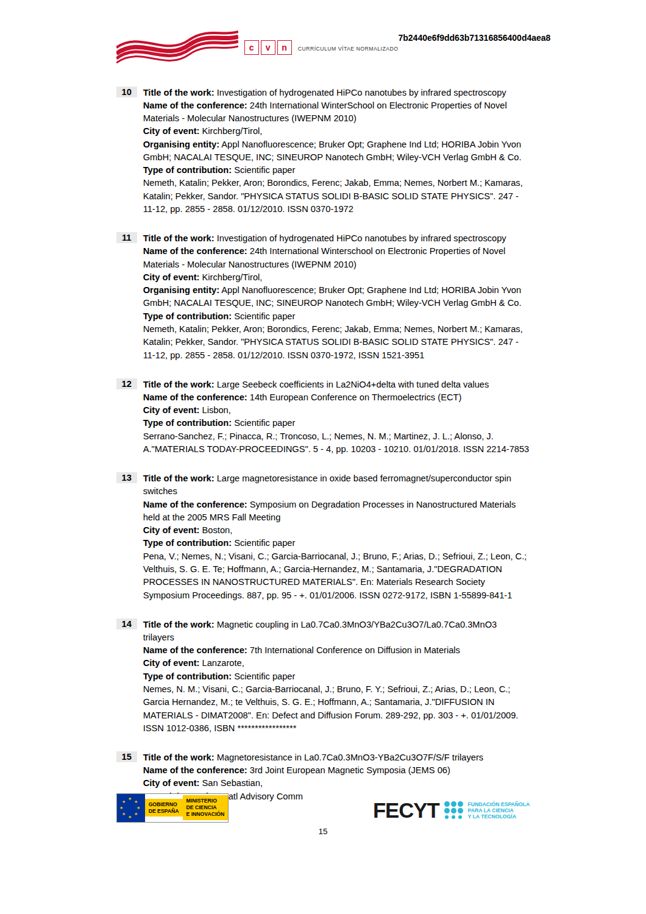cvn
CURRÍCULUM VÍTAE NORMALIZADO
7b2440e6f9dd63b71316856400d4aea8
10
Title of the work: Investigation of hydrogenated HiPCo nanotubes by infrared spectroscopy
Name of the conference: 24th International WinterSchool on Electronic Properties of Novel Materials - Molecular Nanostructures (IWEPNM 2010)
City of event: Kirchberg/Tirol,
Organising entity: Appl Nanofluorescence; Bruker Opt; Graphene Ind Ltd; HORIBA Jobin Yvon GmbH; NACALAI TESQUE, INC; SINEUROP Nanotech GmbH; Wiley-VCH Verlag GmbH & Co.
Type of contribution: Scientific paper
Nemeth, Katalin; Pekker, Aron; Borondics, Ferenc; Jakab, Emma; Nemes, Norbert M.; Kamaras, Katalin; Pekker, Sandor. "PHYSICA STATUS SOLIDI B-BASIC SOLID STATE PHYSICS". 247 - 11-12, pp. 2855 - 2858. 01/12/2010. ISSN 0370-1972
11
Title of the work: Investigation of hydrogenated HiPCo nanotubes by infrared spectroscopy
Name of the conference: 24th International Winterschool on Electronic Properties of Novel Materials - Molecular Nanostructures (IWEPNM 2010)
City of event: Kirchberg/Tirol,
Organising entity: Appl Nanofluorescence; Bruker Opt; Graphene Ind Ltd; HORIBA Jobin Yvon GmbH; NACALAI TESQUE, INC; SINEUROP Nanotech GmbH; Wiley-VCH Verlag GmbH & Co.
Type of contribution: Scientific paper
Nemeth, Katalin; Pekker, Aron; Borondics, Ferenc; Jakab, Emma; Nemes, Norbert M.; Kamaras, Katalin; Pekker, Sandor. "PHYSICA STATUS SOLIDI B-BASIC SOLID STATE PHYSICS". 247 - 11-12, pp. 2855 - 2858. 01/12/2010. ISSN 0370-1972, ISSN 1521-3951
12
Title of the work: Large Seebeck coefficients in La2NiO4+delta with tuned delta values
Name of the conference: 14th European Conference on Thermoelectrics (ECT)
City of event: Lisbon,
Type of contribution: Scientific paper
Serrano-Sanchez, F.; Pinacca, R.; Troncoso, L.; Nemes, N. M.; Martinez, J. L.; Alonso, J. A."MATERIALS TODAY-PROCEEDINGS". 5 - 4, pp. 10203 - 10210. 01/01/2018. ISSN 2214-7853
13
Title of the work: Large magnetoresistance in oxide based ferromagnet/superconductor spin switches
Name of the conference: Symposium on Degradation Processes in Nanostructured Materials held at the 2005 MRS Fall Meeting
City of event: Boston,
Type of contribution: Scientific paper
Pena, V.; Nemes, N.; Visani, C.; Garcia-Barriocanal, J.; Bruno, F.; Arias, D.; Sefrioui, Z.; Leon, C.; Velthuis, S. G. E. Te; Hoffmann, A.; Garcia-Hernandez, M.; Santamaria, J."DEGRADATION PROCESSES IN NANOSTRUCTURED MATERIALS". En: Materials Research Society Symposium Proceedings. 887, pp. 95 - +. 01/01/2006. ISSN 0272-9172, ISBN 1-55899-841-1
14
Title of the work: Magnetic coupling in La0.7Ca0.3MnO3/YBa2Cu3O7/La0.7Ca0.3MnO3 trilayers
Name of the conference: 7th International Conference on Diffusion in Materials
City of event: Lanzarote,
Type of contribution: Scientific paper
Nemes, N. M.; Visani, C.; Garcia-Barriocanal, J.; Bruno, F. Y.; Sefrioui, Z.; Arias, D.; Leon, C.; Garcia Hernandez, M.; te Velthuis, S. G. E.; Hoffmann, A.; Santamaria, J."DIFFUSION IN MATERIALS - DIMAT2008". En: Defect and Diffusion Forum. 289-292, pp. 303 - +. 01/01/2009. ISSN 1012-0386, ISBN *****************
15
Title of the work: Magnetoresistance in La0.7Ca0.3MnO3-YBa2Cu3O7F/S/F trilayers
Name of the conference: 3rd Joint European Magnetic Symposia (JEMS 06)
City of event: San Sebastian,
Organising entity: Natl Advisory Comm
★ ★ ★ ★ ★ ★ ★ ★
GOBIERNO
DE ESPAÑA
MINISTERIO
DE CIENCIA
E INNOVACIÓN
FECYT
FUNDACIÓN ESPAÑOLA
PARA LA CIENCIA
Y LA TECNOLOGÍA
15